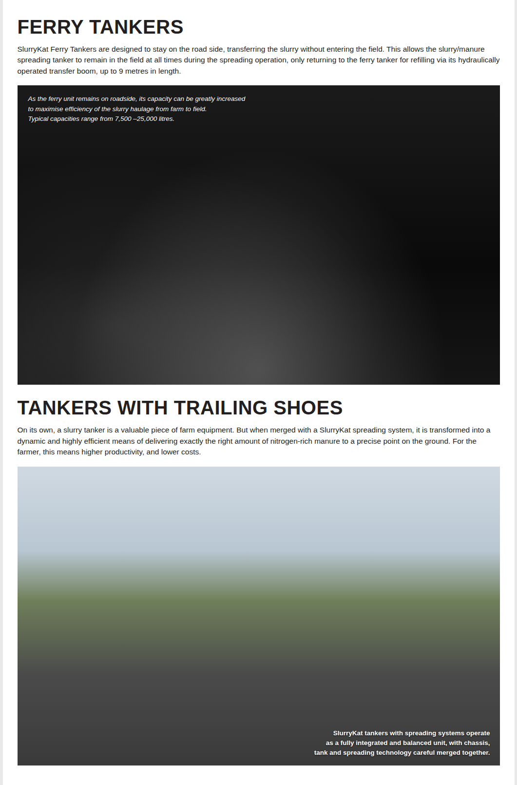Ferry Tankers
SlurryKat Ferry Tankers are designed to stay on the road side, transferring the slurry without entering the field. This allows the slurry/manure spreading tanker to remain in the field at all times during the spreading operation, only returning to the ferry tanker for refilling via its hydraulically operated transfer boom, up to 9 metres in length.
As the ferry unit remains on roadside, its capacity can be greatly increased
to maximise efficiency of the slurry haulage from farm to field.
Typical capacities range from 7,500 –25,000 litres.
Tankers with Trailing Shoes
On its own, a slurry tanker is a valuable piece of farm equipment. But when merged with a SlurryKat spreading system, it is transformed into a dynamic and highly efficient means of delivering exactly the right amount of nitrogen-rich manure to a precise point on the ground. For the farmer, this means higher productivity, and lower costs.
SlurryKat tankers with spreading systems operate
as a fully integrated and balanced unit, with chassis,
tank and spreading technology careful merged together.